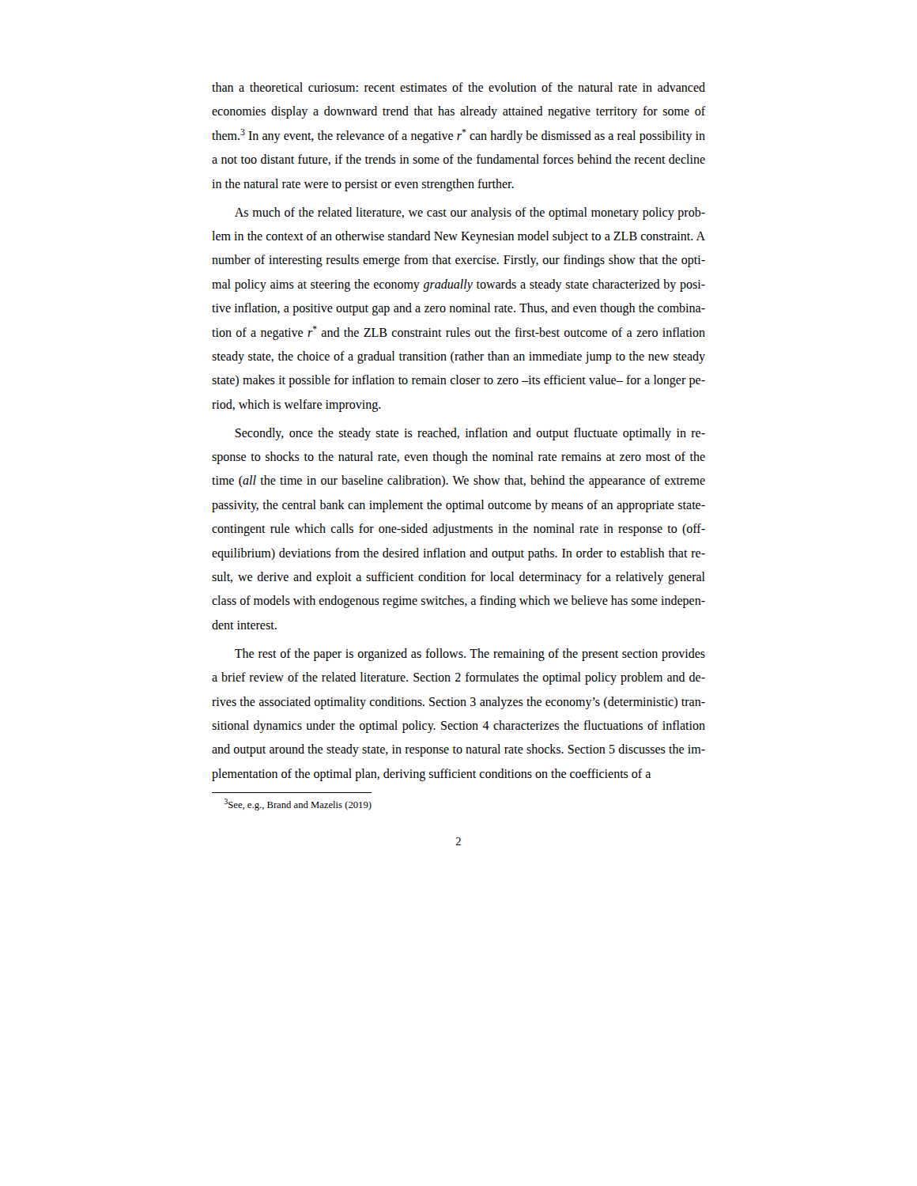than a theoretical curiosum: recent estimates of the evolution of the natural rate in advanced economies display a downward trend that has already attained negative territory for some of them.3 In any event, the relevance of a negative r* can hardly be dismissed as a real possibility in a not too distant future, if the trends in some of the fundamental forces behind the recent decline in the natural rate were to persist or even strengthen further.
As much of the related literature, we cast our analysis of the optimal monetary policy problem in the context of an otherwise standard New Keynesian model subject to a ZLB constraint. A number of interesting results emerge from that exercise. Firstly, our findings show that the optimal policy aims at steering the economy gradually towards a steady state characterized by positive inflation, a positive output gap and a zero nominal rate. Thus, and even though the combination of a negative r* and the ZLB constraint rules out the first-best outcome of a zero inflation steady state, the choice of a gradual transition (rather than an immediate jump to the new steady state) makes it possible for inflation to remain closer to zero –its efficient value– for a longer period, which is welfare improving.
Secondly, once the steady state is reached, inflation and output fluctuate optimally in response to shocks to the natural rate, even though the nominal rate remains at zero most of the time (all the time in our baseline calibration). We show that, behind the appearance of extreme passivity, the central bank can implement the optimal outcome by means of an appropriate state-contingent rule which calls for one-sided adjustments in the nominal rate in response to (off-equilibrium) deviations from the desired inflation and output paths. In order to establish that result, we derive and exploit a sufficient condition for local determinacy for a relatively general class of models with endogenous regime switches, a finding which we believe has some independent interest.
The rest of the paper is organized as follows. The remaining of the present section provides a brief review of the related literature. Section 2 formulates the optimal policy problem and derives the associated optimality conditions. Section 3 analyzes the economy’s (deterministic) transitional dynamics under the optimal policy. Section 4 characterizes the fluctuations of inflation and output around the steady state, in response to natural rate shocks. Section 5 discusses the implementation of the optimal plan, deriving sufficient conditions on the coefficients of a
3See, e.g., Brand and Mazelis (2019)
2